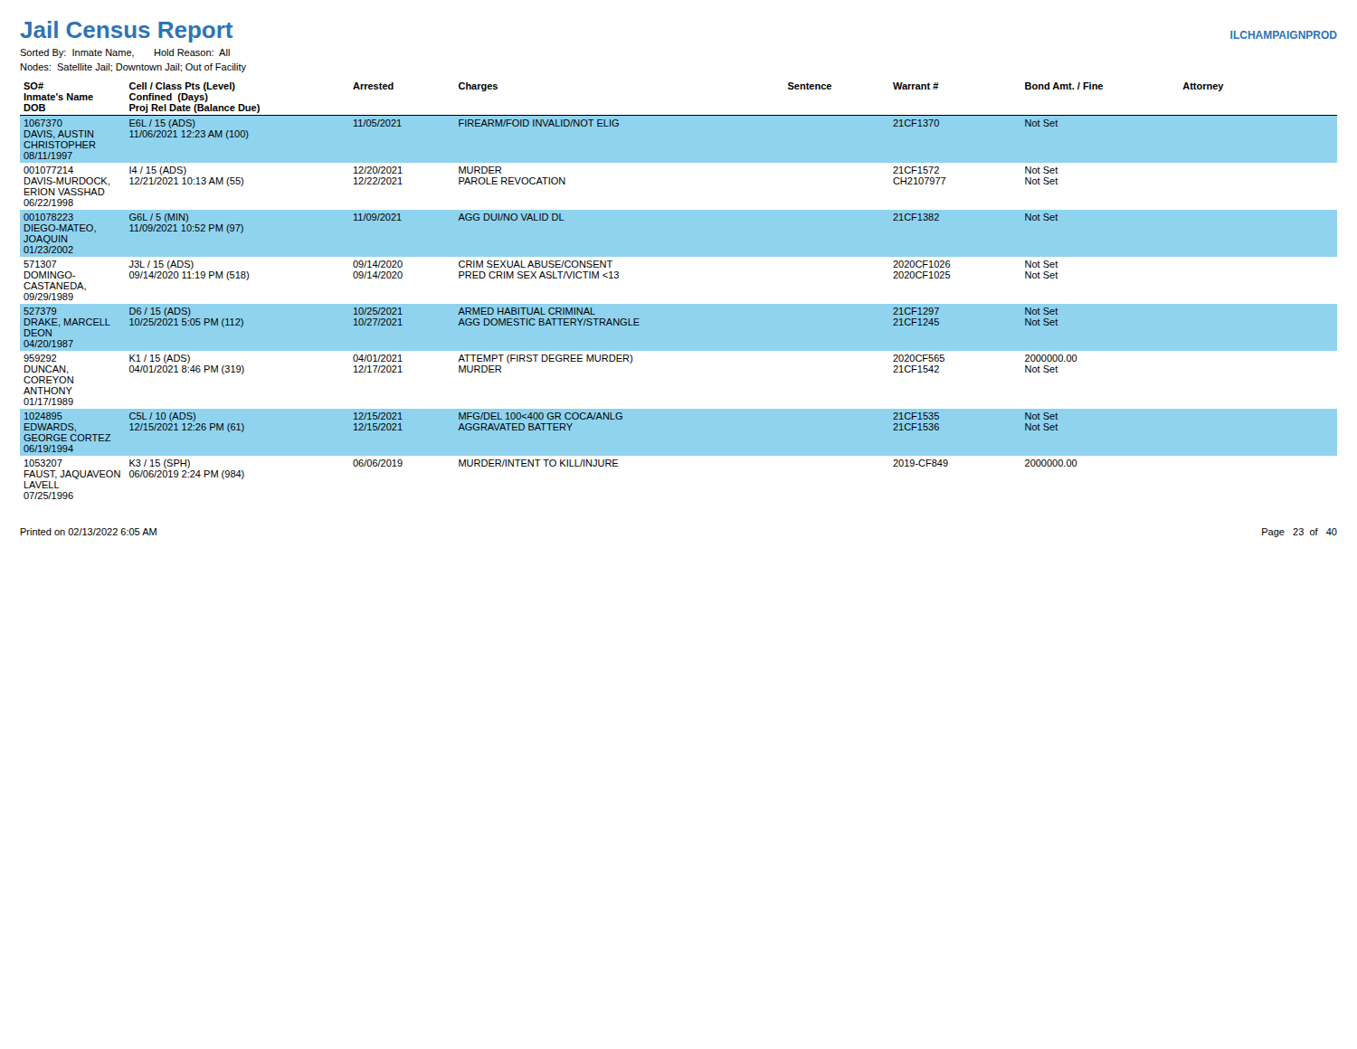ILCHAMPAIGNPROD
Jail Census Report
Sorted By: Inmate Name, Hold Reason: All
Nodes: Satellite Jail; Downtown Jail; Out of Facility
| SO# Inmate's Name DOB | Cell / Class Pts (Level) Confined (Days) Proj Rel Date (Balance Due) | Arrested | Charges | Sentence | Warrant # | Bond Amt. / Fine | Attorney |
| --- | --- | --- | --- | --- | --- | --- | --- |
| 1067370 DAVIS, AUSTIN CHRISTOPHER 08/11/1997 | E6L / 15 (ADS) 11/06/2021 12:23 AM (100) | 11/05/2021 | FIREARM/FOID INVALID/NOT ELIG | | 21CF1370 | Not Set | |
| 001077214 DAVIS-MURDOCK, ERION VASSHAD 06/22/1998 | I4 / 15 (ADS) 12/21/2021 10:13 AM (55) | 12/20/2021 12/22/2021 | MURDER PAROLE REVOCATION | | 21CF1572 CH2107977 | Not Set Not Set | |
| 001078223 DIEGO-MATEO, JOAQUIN 01/23/2002 | G6L / 5 (MIN) 11/09/2021 10:52 PM (97) | 11/09/2021 | AGG DUI/NO VALID DL | | 21CF1382 | Not Set | |
| 571307 DOMINGO-CASTANEDA, 09/29/1989 | J3L / 15 (ADS) 09/14/2020 11:19 PM (518) | 09/14/2020 09/14/2020 | CRIM SEXUAL ABUSE/CONSENT PRED CRIM SEX ASLT/VICTIM <13 | | 2020CF1026 2020CF1025 | Not Set Not Set | |
| 527379 DRAKE, MARCELL DEON 04/20/1987 | D6 / 15 (ADS) 10/25/2021 5:05 PM (112) | 10/25/2021 10/27/2021 | ARMED HABITUAL CRIMINAL AGG DOMESTIC BATTERY/STRANGLE | | 21CF1297 21CF1245 | Not Set Not Set | |
| 959292 DUNCAN, COREYON ANTHONY 01/17/1989 | K1 / 15 (ADS) 04/01/2021 8:46 PM (319) | 04/01/2021 12/17/2021 | ATTEMPT (FIRST DEGREE MURDER) MURDER | | 2020CF565 21CF1542 | 2000000.00 Not Set | |
| 1024895 EDWARDS, GEORGE CORTEZ 06/19/1994 | C5L / 10 (ADS) 12/15/2021 12:26 PM (61) | 12/15/2021 12/15/2021 | MFG/DEL 100<400 GR COCA/ANLG AGGRAVATED BATTERY | | 21CF1535 21CF1536 | Not Set Not Set | |
| 1053207 FAUST, JAQUAVEON LAVELL 07/25/1996 | K3 / 15 (SPH) 06/06/2019 2:24 PM (984) | 06/06/2019 | MURDER/INTENT TO KILL/INJURE | | 2019-CF849 | 2000000.00 | |
Printed on 02/13/2022 6:05 AM
Page 23 of 40